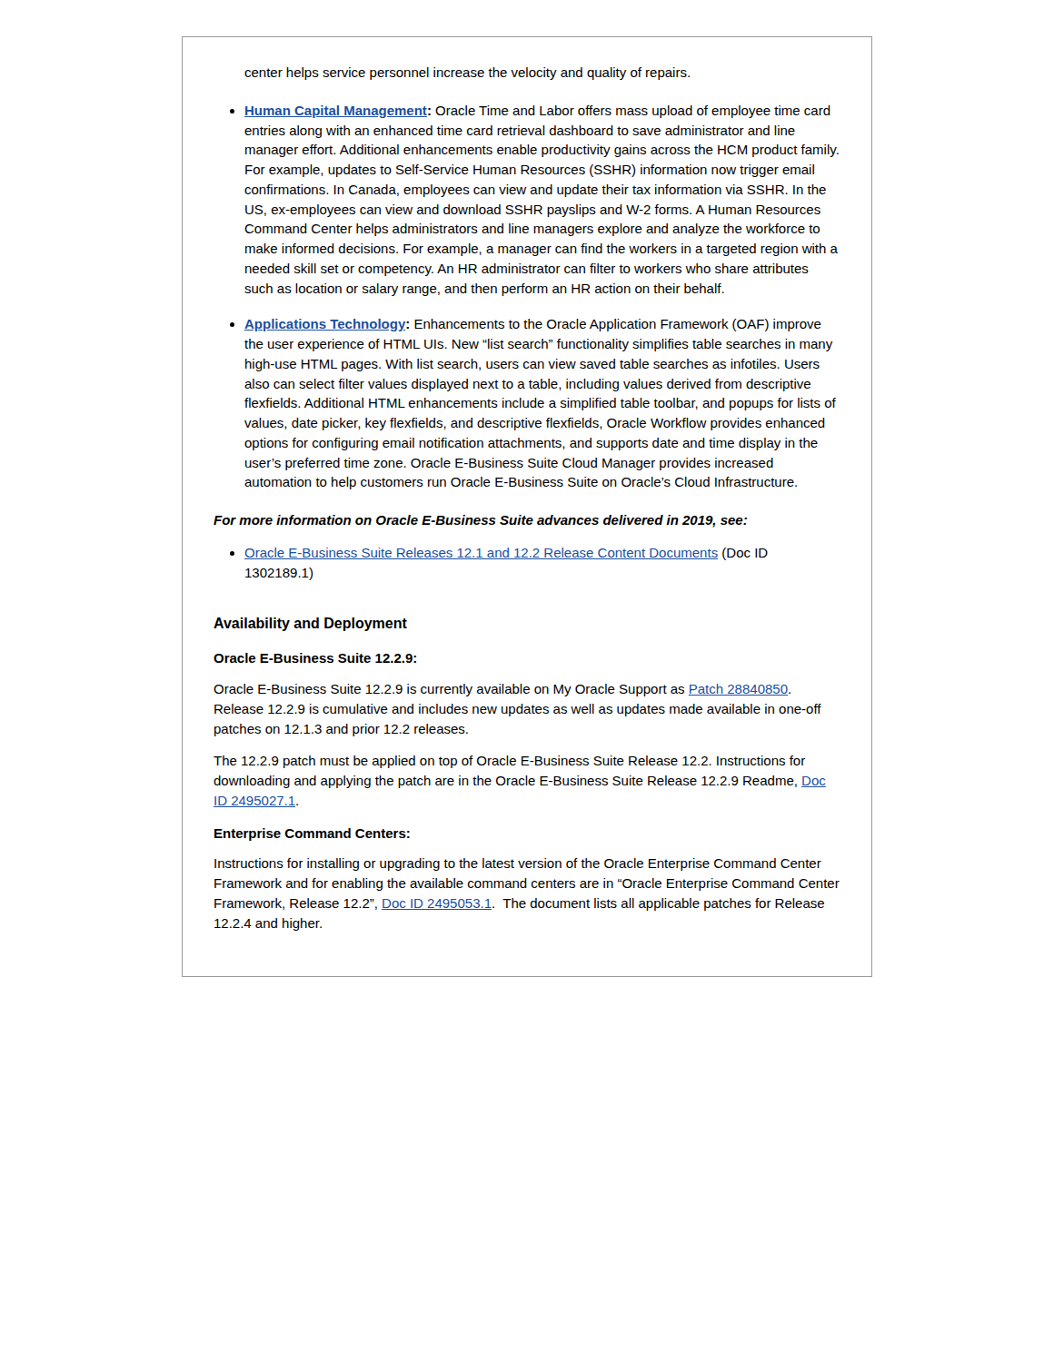center helps service personnel increase the velocity and quality of repairs.
Human Capital Management: Oracle Time and Labor offers mass upload of employee time card entries along with an enhanced time card retrieval dashboard to save administrator and line manager effort. Additional enhancements enable productivity gains across the HCM product family. For example, updates to Self-Service Human Resources (SSHR) information now trigger email confirmations. In Canada, employees can view and update their tax information via SSHR. In the US, ex-employees can view and download SSHR payslips and W-2 forms. A Human Resources Command Center helps administrators and line managers explore and analyze the workforce to make informed decisions. For example, a manager can find the workers in a targeted region with a needed skill set or competency. An HR administrator can filter to workers who share attributes such as location or salary range, and then perform an HR action on their behalf.
Applications Technology: Enhancements to the Oracle Application Framework (OAF) improve the user experience of HTML UIs. New “list search” functionality simplifies table searches in many high-use HTML pages. With list search, users can view saved table searches as infotiles. Users also can select filter values displayed next to a table, including values derived from descriptive flexfields. Additional HTML enhancements include a simplified table toolbar, and popups for lists of values, date picker, key flexfields, and descriptive flexfields, Oracle Workflow provides enhanced options for configuring email notification attachments, and supports date and time display in the user’s preferred time zone. Oracle E-Business Suite Cloud Manager provides increased automation to help customers run Oracle E-Business Suite on Oracle’s Cloud Infrastructure.
For more information on Oracle E-Business Suite advances delivered in 2019, see:
Oracle E-Business Suite Releases 12.1 and 12.2 Release Content Documents (Doc ID 1302189.1)
Availability and Deployment
Oracle E-Business Suite 12.2.9:
Oracle E-Business Suite 12.2.9 is currently available on My Oracle Support as Patch 28840850. Release 12.2.9 is cumulative and includes new updates as well as updates made available in one-off patches on 12.1.3 and prior 12.2 releases.
The 12.2.9 patch must be applied on top of Oracle E-Business Suite Release 12.2. Instructions for downloading and applying the patch are in the Oracle E-Business Suite Release 12.2.9 Readme, Doc ID 2495027.1.
Enterprise Command Centers:
Instructions for installing or upgrading to the latest version of the Oracle Enterprise Command Center Framework and for enabling the available command centers are in “Oracle Enterprise Command Center Framework, Release 12.2”, Doc ID 2495053.1. The document lists all applicable patches for Release 12.2.4 and higher.